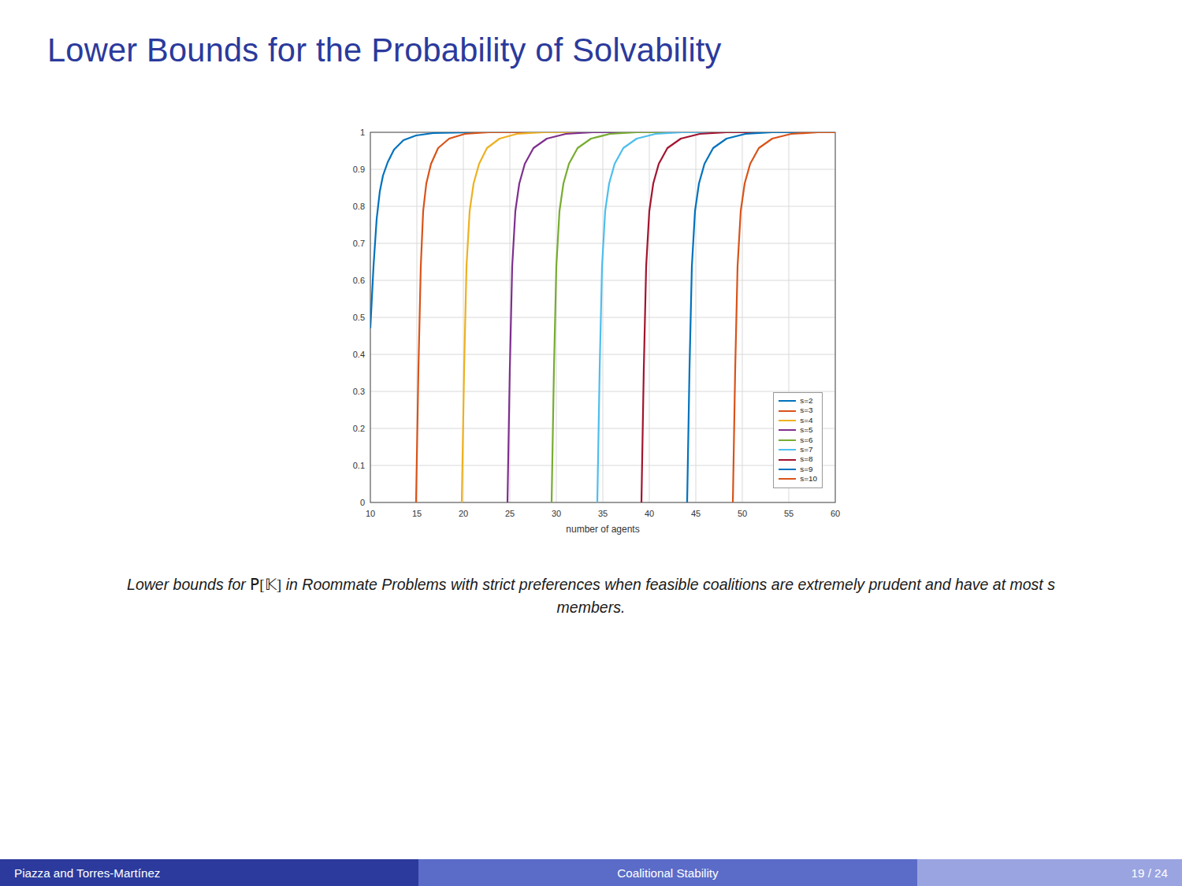Lower Bounds for the Probability of Solvability
0 0.1 0.2 0.3 0.4 0.5 0.6 0.7 0.8 0.9 1 10 15 20 25 30 35 40 45 50 55 60 number of agents
s=2
s=3
s=4
s=5
s=6
s=7
s=8
s=9
s=10
Lower bounds for 𝖯[𝕂] in Roommate Problems with strict preferences when feasible coalitions are extremely prudent and have at most s members.
Piazza and Torres-Martínez
Coalitional Stability
19 / 24